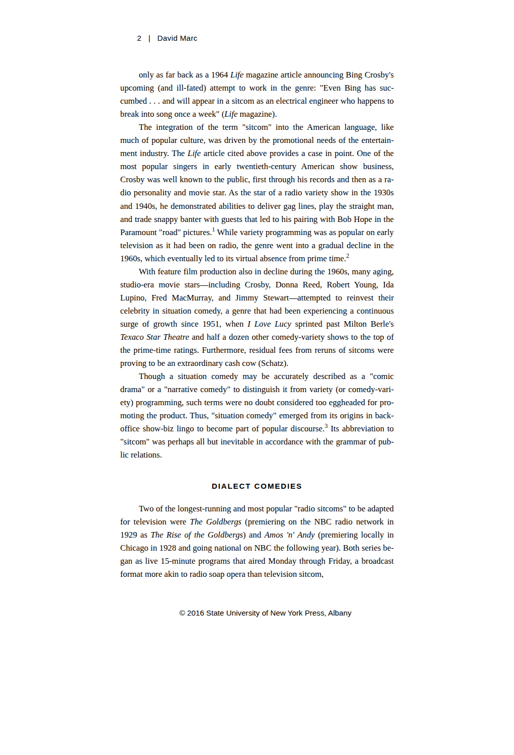2|David Marc
only as far back as a 1964 Life magazine article announcing Bing Crosby's upcoming (and ill-fated) attempt to work in the genre: "Even Bing has succumbed . . . and will appear in a sitcom as an electrical engineer who happens to break into song once a week" (Life magazine).
The integration of the term "sitcom" into the American language, like much of popular culture, was driven by the promotional needs of the entertainment industry. The Life article cited above provides a case in point. One of the most popular singers in early twentieth-century American show business, Crosby was well known to the public, first through his records and then as a radio personality and movie star. As the star of a radio variety show in the 1930s and 1940s, he demonstrated abilities to deliver gag lines, play the straight man, and trade snappy banter with guests that led to his pairing with Bob Hope in the Paramount "road" pictures.1 While variety programming was as popular on early television as it had been on radio, the genre went into a gradual decline in the 1960s, which eventually led to its virtual absence from prime time.2
With feature film production also in decline during the 1960s, many aging, studio-era movie stars—including Crosby, Donna Reed, Robert Young, Ida Lupino, Fred MacMurray, and Jimmy Stewart—attempted to reinvest their celebrity in situation comedy, a genre that had been experiencing a continuous surge of growth since 1951, when I Love Lucy sprinted past Milton Berle's Texaco Star Theatre and half a dozen other comedy-variety shows to the top of the prime-time ratings. Furthermore, residual fees from reruns of sitcoms were proving to be an extraordinary cash cow (Schatz).
Though a situation comedy may be accurately described as a "comic drama" or a "narrative comedy" to distinguish it from variety (or comedy-variety) programming, such terms were no doubt considered too eggheaded for promoting the product. Thus, "situation comedy" emerged from its origins in back-office show-biz lingo to become part of popular discourse.3 Its abbreviation to "sitcom" was perhaps all but inevitable in accordance with the grammar of public relations.
Dialect Comedies
Two of the longest-running and most popular "radio sitcoms" to be adapted for television were The Goldbergs (premiering on the NBC radio network in 1929 as The Rise of the Goldbergs) and Amos 'n' Andy (premiering locally in Chicago in 1928 and going national on NBC the following year). Both series began as live 15-minute programs that aired Monday through Friday, a broadcast format more akin to radio soap opera than television sitcom,
© 2016 State University of New York Press, Albany